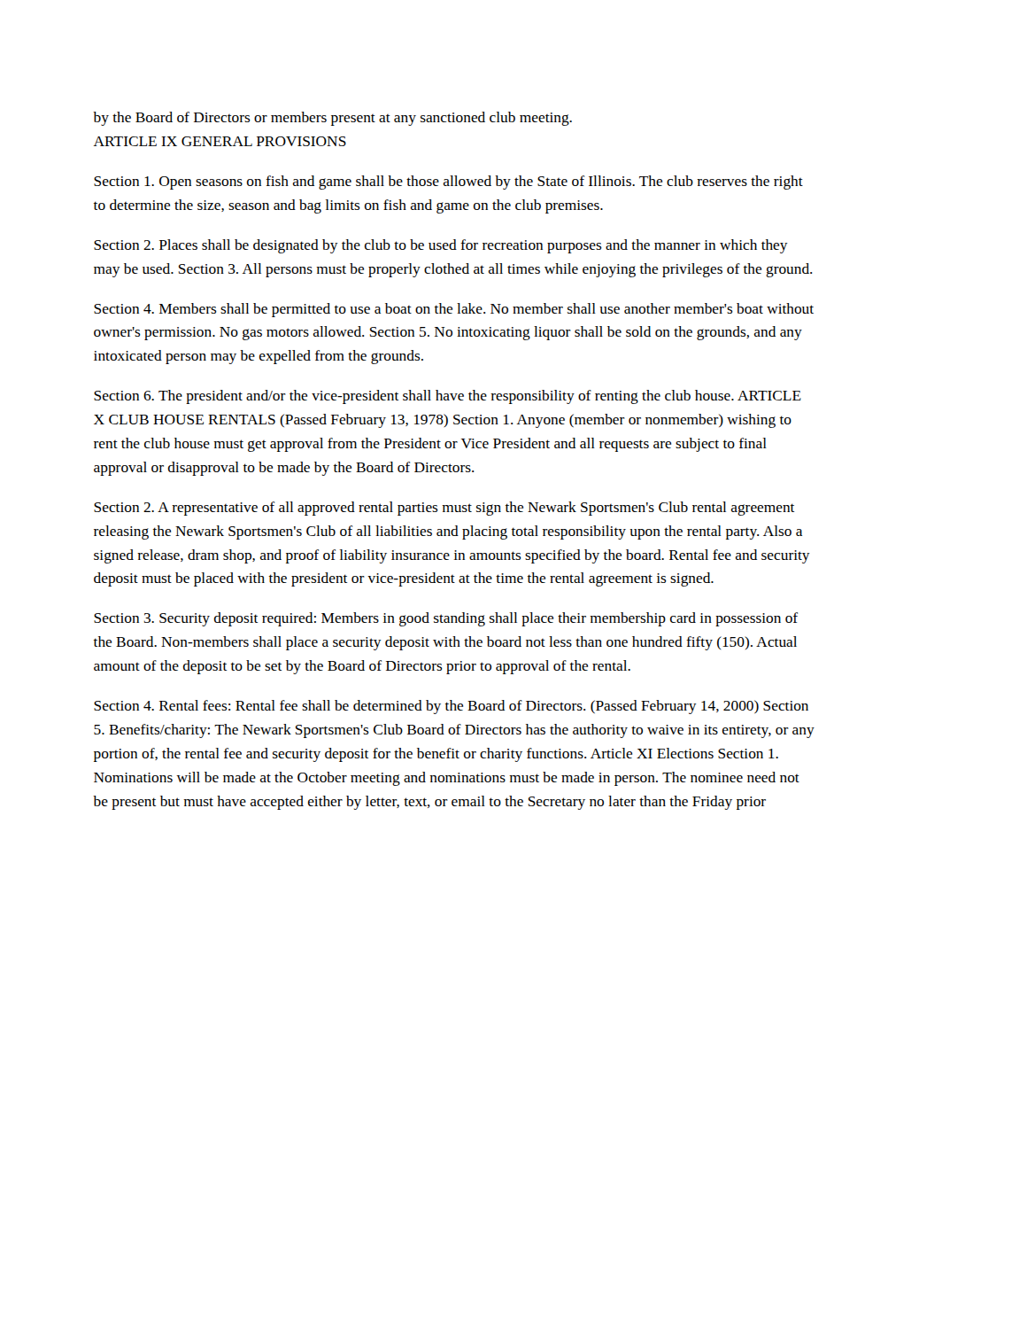by the Board of Directors or members present at any sanctioned club meeting.
ARTICLE IX GENERAL PROVISIONS
Section 1. Open seasons on fish and game shall be those allowed by the State of Illinois. The club reserves the right to determine the size, season and bag limits on fish and game on the club premises.
Section 2. Places shall be designated by the club to be used for recreation purposes and the manner in which they may be used. Section 3. All persons must be properly clothed at all times while enjoying the privileges of the ground.
Section 4. Members shall be permitted to use a boat on the lake. No member shall use another member's boat without owner's permission. No gas motors allowed. Section 5. No intoxicating liquor shall be sold on the grounds, and any intoxicated person may be expelled from the grounds.
Section 6. The president and/or the vice-president shall have the responsibility of renting the club house. ARTICLE X CLUB HOUSE RENTALS (Passed February 13, 1978) Section 1. Anyone (member or nonmember) wishing to rent the club house must get approval from the President or Vice President and all requests are subject to final approval or disapproval to be made by the Board of Directors.
Section 2. A representative of all approved rental parties must sign the Newark Sportsmen's Club rental agreement releasing the Newark Sportsmen's Club of all liabilities and placing total responsibility upon the rental party. Also a signed release, dram shop, and proof of liability insurance in amounts specified by the board. Rental fee and security deposit must be placed with the president or vice-president at the time the rental agreement is signed.
Section 3. Security deposit required: Members in good standing shall place their membership card in possession of the Board. Non-members shall place a security deposit with the board not less than one hundred fifty (150). Actual amount of the deposit to be set by the Board of Directors prior to approval of the rental.
Section 4. Rental fees: Rental fee shall be determined by the Board of Directors. (Passed February 14, 2000) Section 5. Benefits/charity: The Newark Sportsmen's Club Board of Directors has the authority to waive in its entirety, or any portion of, the rental fee and security deposit for the benefit or charity functions. Article XI Elections Section 1. Nominations will be made at the October meeting and nominations must be made in person. The nominee need not be present but must have accepted either by letter, text, or email to the Secretary no later than the Friday prior